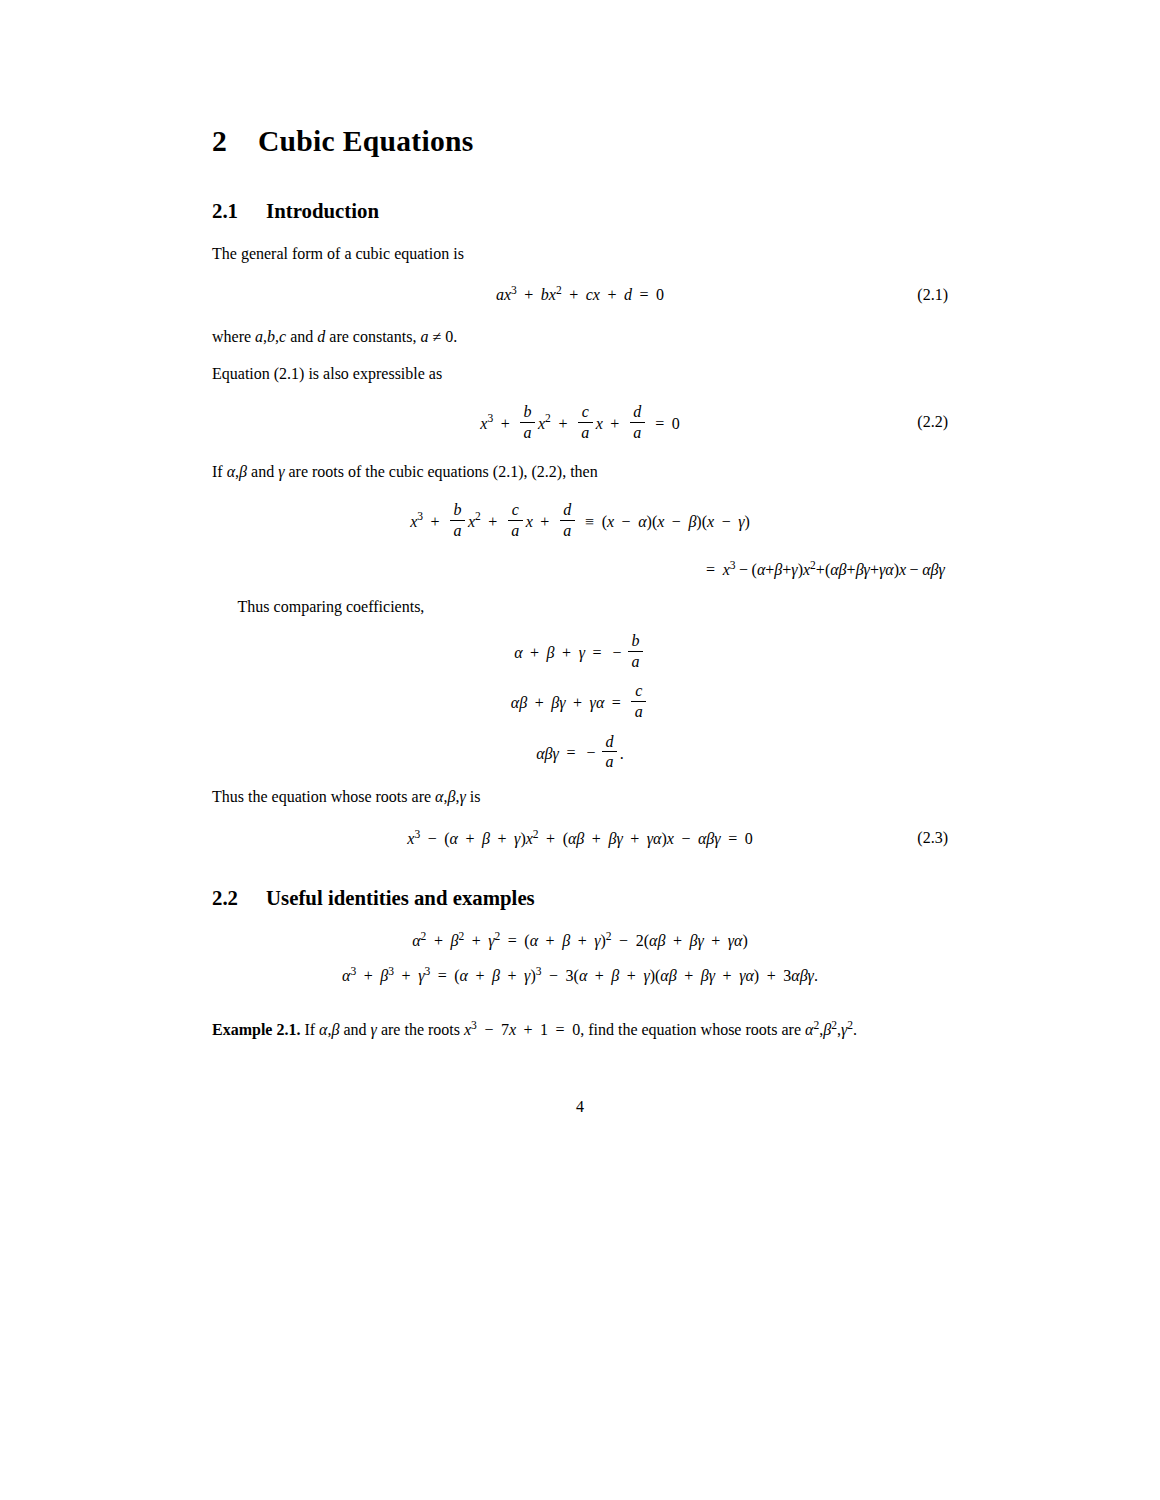2 Cubic Equations
2.1 Introduction
The general form of a cubic equation is
ax3 + bx2 + cx + d = 0 (2.1)
where a,b,c and d are constants, a ≠ 0.
Equation (2.1) is also expressible as
x3 + ba x2 + ca x + da = 0 (2.2)
If α,β and γ are roots of the cubic equations (2.1), (2.2), then
x3 + ba x2 + ca x + da ≡ (x − α)(x − β)(x − γ)
= x3−(α+β+γ)x2+(αβ+βγ+γα)x−αβγ
Thus comparing coefficients,
α + β + γ = −ba
αβ + βγ + γα = ca
αβγ = −da.
Thus the equation whose roots are α,β,γ is
x3 − (α + β + γ)x2 + (αβ + βγ + γα)x − αβγ = 0 (2.3)
2.2 Useful identities and examples
α2 + β2 + γ2 = (α + β + γ)2 − 2(αβ + βγ + γα)
α3 + β3 + γ3 = (α + β + γ)3 − 3(α + β + γ)(αβ + βγ + γα) + 3αβγ.
Example 2.1. If α,β and γ are the roots x3 − 7x + 1 = 0, find the equation whose roots are α2,β2,γ2.
4